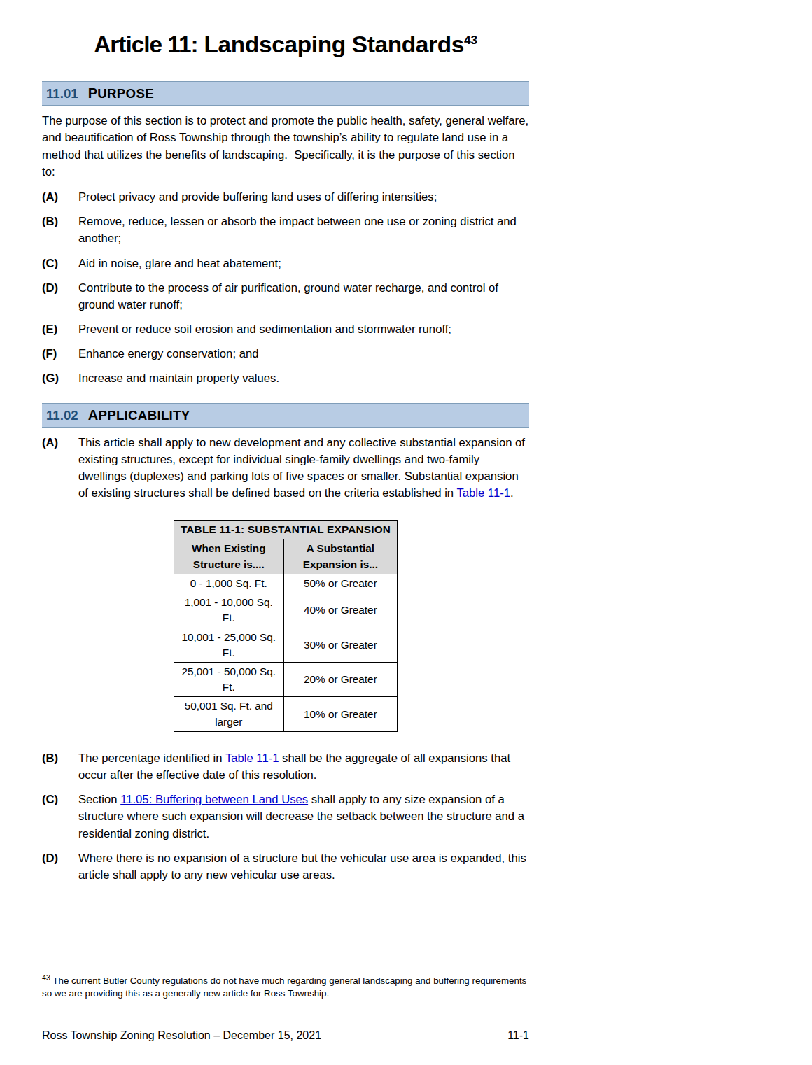Article 11: Landscaping Standards43
11.01 PURPOSE
The purpose of this section is to protect and promote the public health, safety, general welfare, and beautification of Ross Township through the township’s ability to regulate land use in a method that utilizes the benefits of landscaping. Specifically, it is the purpose of this section to:
(A) Protect privacy and provide buffering land uses of differing intensities;
(B) Remove, reduce, lessen or absorb the impact between one use or zoning district and another;
(C) Aid in noise, glare and heat abatement;
(D) Contribute to the process of air purification, ground water recharge, and control of ground water runoff;
(E) Prevent or reduce soil erosion and sedimentation and stormwater runoff;
(F) Enhance energy conservation; and
(G) Increase and maintain property values.
11.02 APPLICABILITY
(A) This article shall apply to new development and any collective substantial expansion of existing structures, except for individual single-family dwellings and two-family dwellings (duplexes) and parking lots of five spaces or smaller. Substantial expansion of existing structures shall be defined based on the criteria established in Table 11-1.
| TABLE 11-1: SUBSTANTIAL EXPANSION |
| --- |
| When Existing Structure is.... | A Substantial Expansion is... |
| 0 - 1,000 Sq. Ft. | 50% or Greater |
| 1,001 - 10,000 Sq. Ft. | 40% or Greater |
| 10,001 - 25,000 Sq. Ft. | 30% or Greater |
| 25,001 - 50,000 Sq. Ft. | 20% or Greater |
| 50,001 Sq. Ft. and larger | 10% or Greater |
(B) The percentage identified in Table 11-1 shall be the aggregate of all expansions that occur after the effective date of this resolution.
(C) Section 11.05: Buffering between Land Uses shall apply to any size expansion of a structure where such expansion will decrease the setback between the structure and a residential zoning district.
(D) Where there is no expansion of a structure but the vehicular use area is expanded, this article shall apply to any new vehicular use areas.
43 The current Butler County regulations do not have much regarding general landscaping and buffering requirements so we are providing this as a generally new article for Ross Township.
Ross Township Zoning Resolution – December 15, 2021 11-1